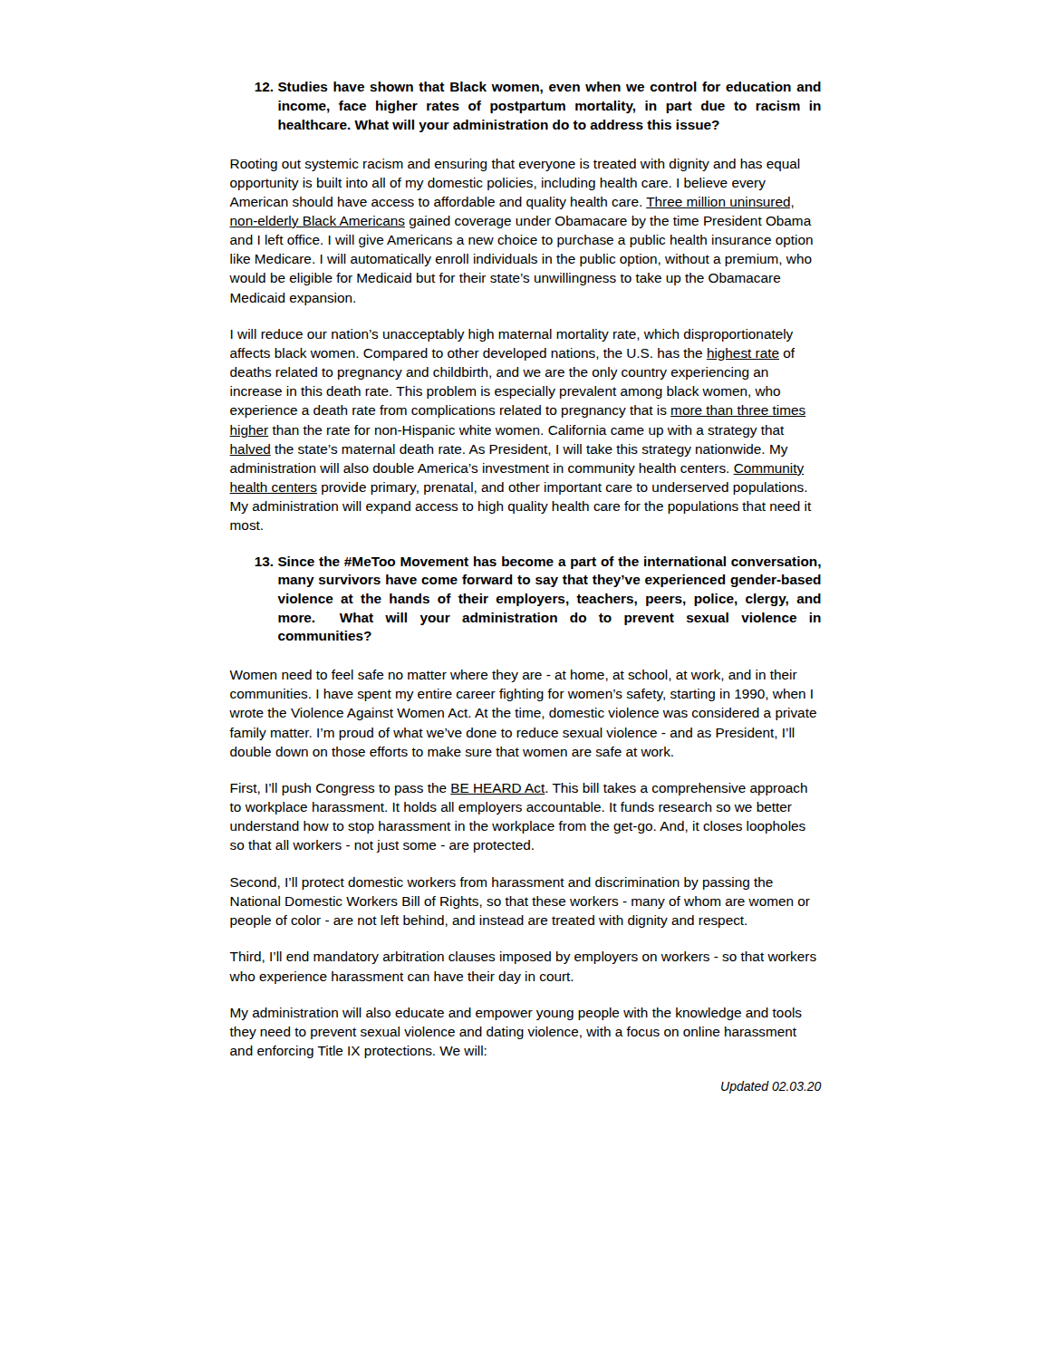Studies have shown that Black women, even when we control for education and income, face higher rates of postpartum mortality, in part due to racism in healthcare. What will your administration do to address this issue?
Rooting out systemic racism and ensuring that everyone is treated with dignity and has equal opportunity is built into all of my domestic policies, including health care. I believe every American should have access to affordable and quality health care. Three million uninsured, non-elderly Black Americans gained coverage under Obamacare by the time President Obama and I left office. I will give Americans a new choice to purchase a public health insurance option like Medicare. I will automatically enroll individuals in the public option, without a premium, who would be eligible for Medicaid but for their state’s unwillingness to take up the Obamacare Medicaid expansion.
I will reduce our nation’s unacceptably high maternal mortality rate, which disproportionately affects black women. Compared to other developed nations, the U.S. has the highest rate of deaths related to pregnancy and childbirth, and we are the only country experiencing an increase in this death rate. This problem is especially prevalent among black women, who experience a death rate from complications related to pregnancy that is more than three times higher than the rate for non-Hispanic white women. California came up with a strategy that halved the state’s maternal death rate. As President, I will take this strategy nationwide. My administration will also double America’s investment in community health centers. Community health centers provide primary, prenatal, and other important care to underserved populations. My administration will expand access to high quality health care for the populations that need it most.
Since the #MeToo Movement has become a part of the international conversation, many survivors have come forward to say that they’ve experienced gender-based violence at the hands of their employers, teachers, peers, police, clergy, and more. What will your administration do to prevent sexual violence in communities?
Women need to feel safe no matter where they are - at home, at school, at work, and in their communities. I have spent my entire career fighting for women’s safety, starting in 1990, when I wrote the Violence Against Women Act. At the time, domestic violence was considered a private family matter. I’m proud of what we’ve done to reduce sexual violence - and as President, I’ll double down on those efforts to make sure that women are safe at work.
First, I’ll push Congress to pass the BE HEARD Act. This bill takes a comprehensive approach to workplace harassment. It holds all employers accountable. It funds research so we better understand how to stop harassment in the workplace from the get-go. And, it closes loopholes so that all workers - not just some - are protected.
Second, I’ll protect domestic workers from harassment and discrimination by passing the National Domestic Workers Bill of Rights, so that these workers - many of whom are women or people of color - are not left behind, and instead are treated with dignity and respect.
Third, I’ll end mandatory arbitration clauses imposed by employers on workers - so that workers who experience harassment can have their day in court.
My administration will also educate and empower young people with the knowledge and tools they need to prevent sexual violence and dating violence, with a focus on online harassment and enforcing Title IX protections. We will:
Updated 02.03.20